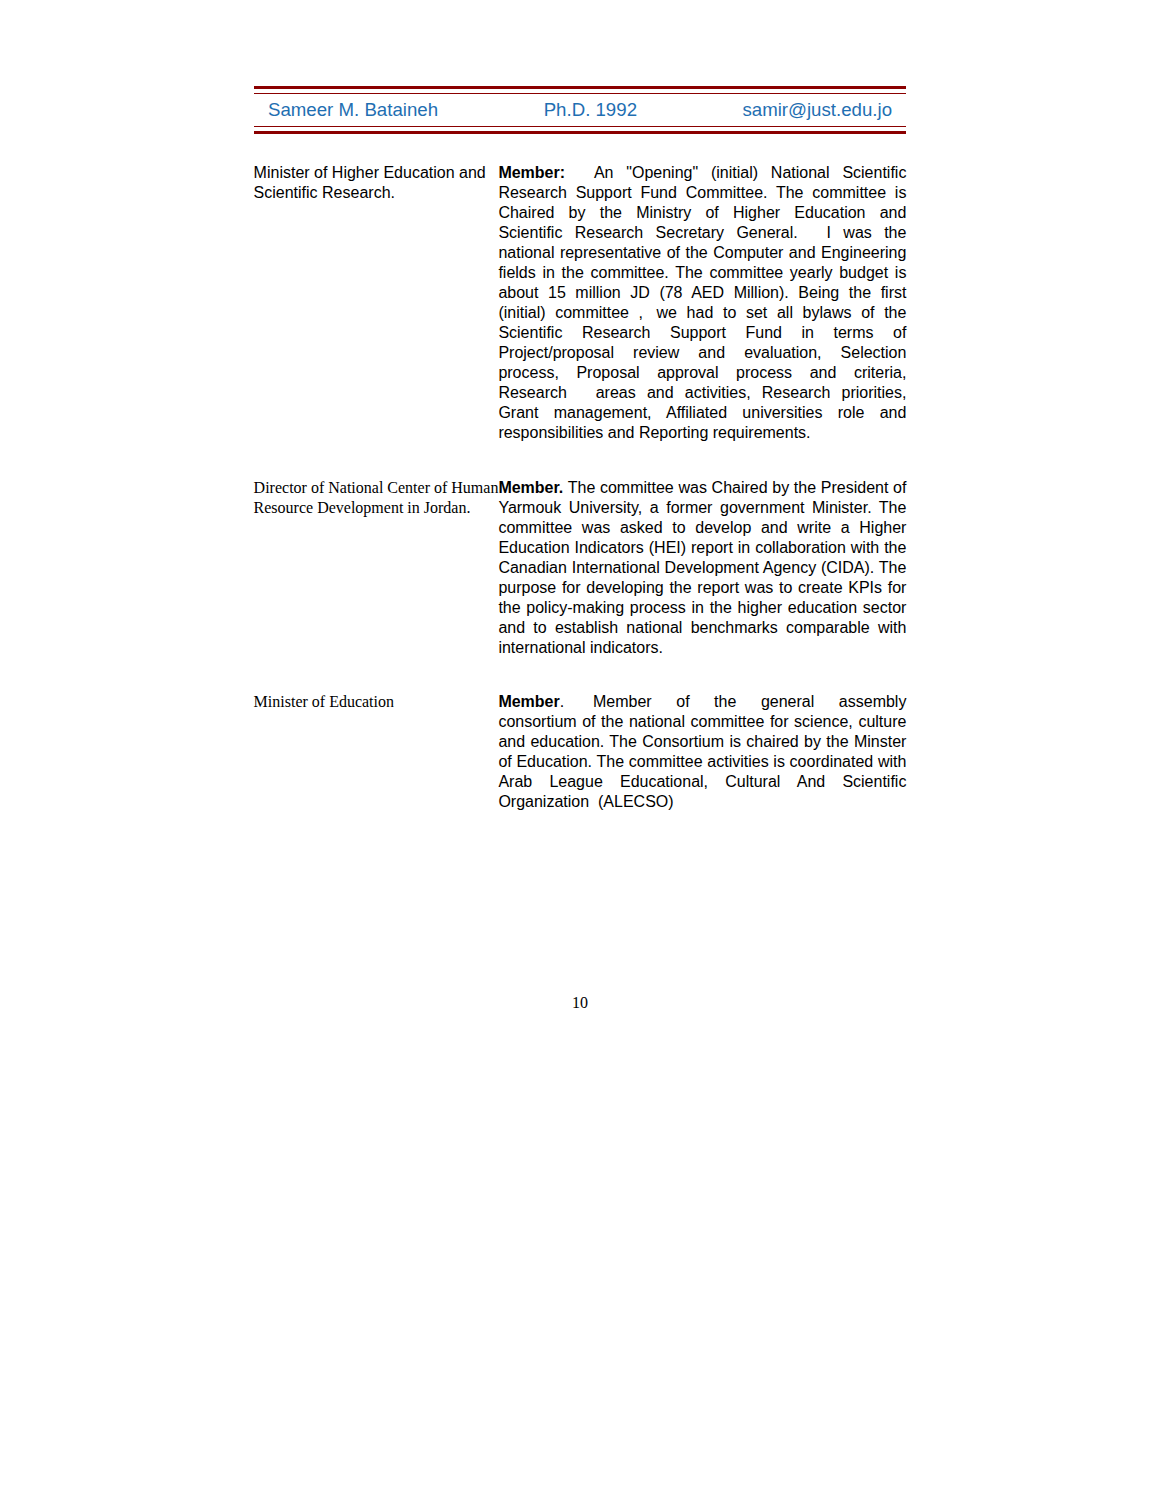Sameer M. Bataineh Ph.D. 1992 samir@just.edu.jo
| Minister of Higher Education and Scientific Research. | Member: An "Opening" (initial) National Scientific Research Support Fund Committee. The committee is Chaired by the Ministry of Higher Education and Scientific Research Secretary General. I was the national representative of the Computer and Engineering fields in the committee. The committee yearly budget is about 15 million JD (78 AED Million). Being the first (initial) committee , we had to set all bylaws of the Scientific Research Support Fund in terms of Project/proposal review and evaluation, Selection process, Proposal approval process and criteria, Research areas and activities, Research priorities, Grant management, Affiliated universities role and responsibilities and Reporting requirements. |
| Director of National Center of Human Resource Development in Jordan. | Member. The committee was Chaired by the President of Yarmouk University, a former government Minister. The committee was asked to develop and write a Higher Education Indicators (HEI) report in collaboration with the Canadian International Development Agency (CIDA). The purpose for developing the report was to create KPIs for the policy-making process in the higher education sector and to establish national benchmarks comparable with international indicators. |
| Minister of Education | Member . Member of the general assembly consortium of the national committee for science, culture and education. The Consortium is chaired by the Minster of Education. The committee activities is coordinated with Arab League Educational, Cultural And Scientific Organization (ALECSO) |
10